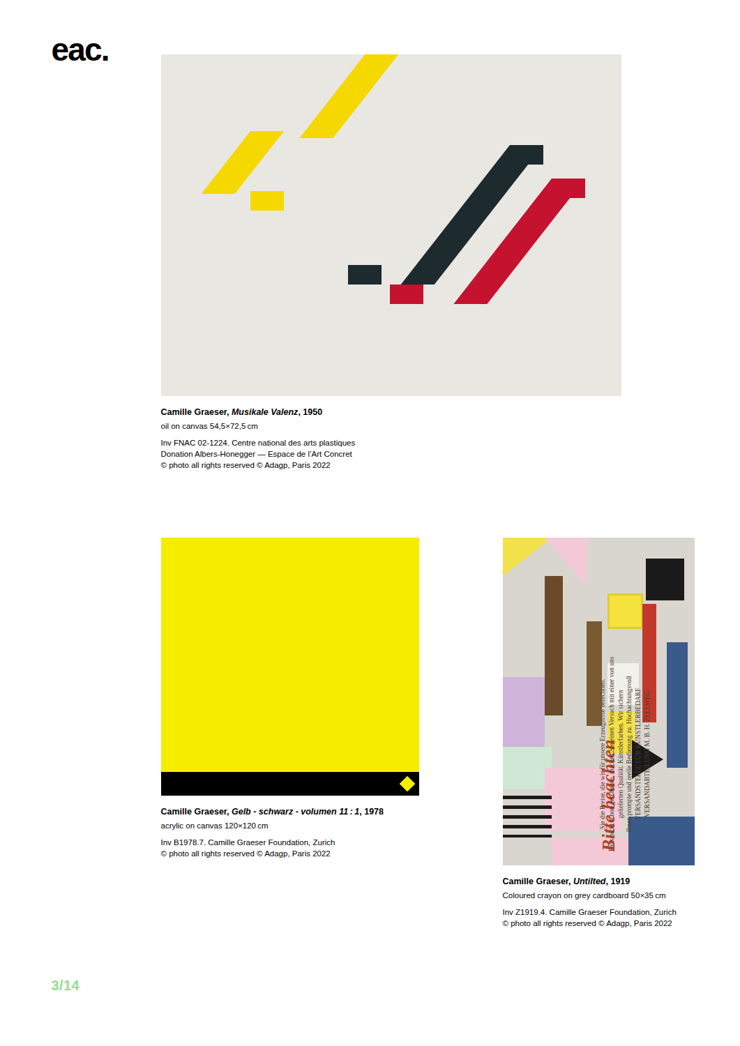eac.
Camille Graeser, Musikale Valenz, 1950 oil on canvas 54,5×72,5 cm Inv FNAC 02-1224. Centre national des arts plastiques
Donation Albers-Honegger — Espace de l’Art Concret
© photo all rights reserved © Adagp, Paris 2022
Camille Graeser, Gelb - schwarz - volumen 11 : 1, 1978 acrylic on canvas 120×120 cm Inv B1978.7. Camille Graeser Foundation, Zurich
© photo all rights reserved © Adagp, Paris 2022
Bitte beachten Sie die Preise, die wir für unsere Erzeugnisse berechnen.
Falls nicht schon geschehen, machen Sie einen Versuch mit einer von uns
gelieferten Qualität. Künstlerfarben. Wir sichern
Ihnen prompte und reelle Bedienung zu. Hoch­achtungsvoll
VERSANDSTELLE FÜR KÜNSTLERBEDARF
VERSANDABTEILUNG M. B. H. ZELLWEG
Camille Graeser, Untilted, 1919 Coloured crayon on grey cardboard 50×35 cm Inv Z1919.4. Camille Graeser Foundation, Zurich
© photo all rights reserved © Adagp, Paris 2022
3/14